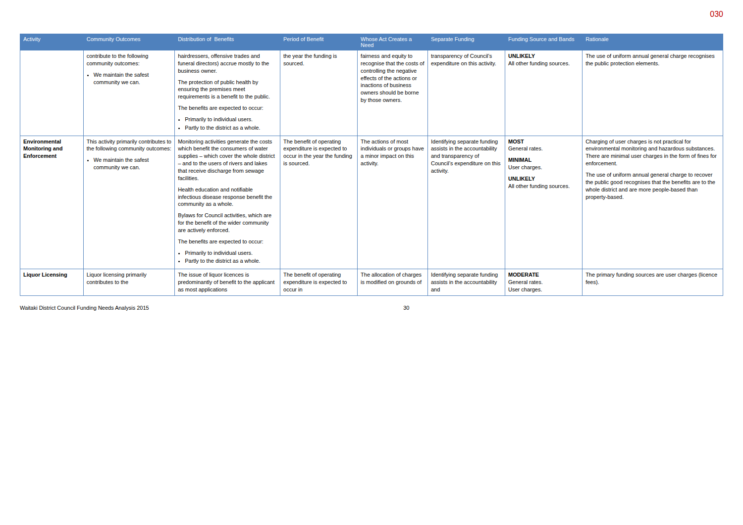030
| Activity | Community Outcomes | Distribution of Benefits | Period of Benefit | Whose Act Creates a Need | Separate Funding | Funding Source and Bands | Rationale |
| --- | --- | --- | --- | --- | --- | --- | --- |
| | contribute to the following community outcomes: We maintain the safest community we can. | hairdressers, offensive trades and funeral directors) accrue mostly to the business owner. The protection of public health by ensuring the premises meet requirements is a benefit to the public. The benefits are expected to occur: Primarily to individual users. Partly to the district as a whole. | the year the funding is sourced. | fairness and equity to recognise that the costs of controlling the negative effects of the actions or inactions of business owners should be borne by those owners. | transparency of Council’s expenditure on this activity. | UNLIKELY All other funding sources. | The use of uniform annual general charge recognises the public protection elements. |
| Environmental Monitoring and Enforcement | This activity primarily contributes to the following community outcomes: We maintain the safest community we can. | Monitoring activities generate the costs which benefit the consumers of water supplies – which cover the whole district – and to the users of rivers and lakes that receive discharge from sewage facilities. Health education and notifiable infectious disease response benefit the community as a whole. Bylaws for Council activities, which are for the benefit of the wider community are actively enforced. The benefits are expected to occur: Primarily to individual users. Partly to the district as a whole. | The benefit of operating expenditure is expected to occur in the year the funding is sourced. | The actions of most individuals or groups have a minor impact on this activity. | Identifying separate funding assists in the accountability and transparency of Council’s expenditure on this activity. | MOST General rates. MINIMAL User charges. UNLIKELY All other funding sources. | Charging of user charges is not practical for environmental monitoring and hazardous substances. There are minimal user charges in the form of fines for enforcement. The use of uniform annual general charge to recover the public good recognises that the benefits are to the whole district and are more people-based than property-based. |
| Liquor Licensing | Liquor licensing primarily contributes to the | The issue of liquor licences is predominantly of benefit to the applicant as most applications | The benefit of operating expenditure is expected to occur in | The allocation of charges is modified on grounds of | Identifying separate funding assists in the accountability and | MODERATE General rates. User charges. | The primary funding sources are user charges (licence fees). |
Waitaki District Council Funding Needs Analysis 2015
30